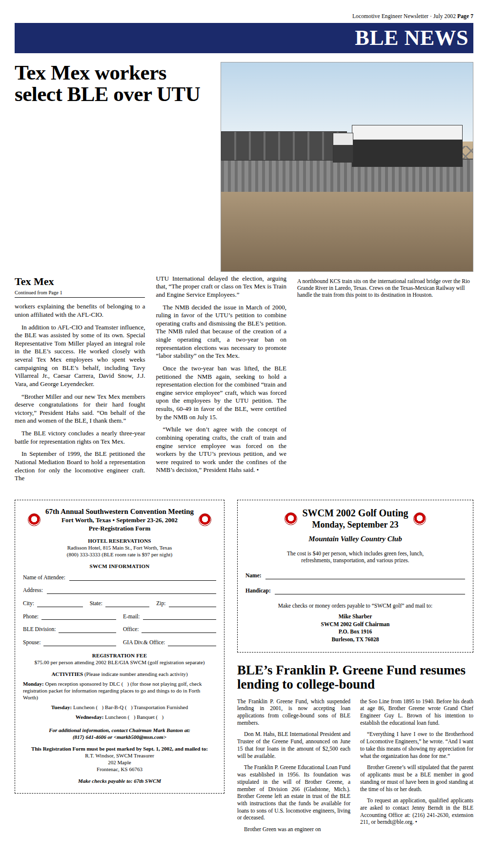Locomotive Engineer Newsletter · July 2002 Page 7
BLE NEWS
Tex Mex workers select BLE over UTU
Tex Mex
Continued from Page 1
workers explaining the benefits of belonging to a union affiliated with the AFL-CIO.
In addition to AFL-CIO and Teamster influence, the BLE was assisted by some of its own. Special Representative Tom Miller played an integral role in the BLE’s success. He worked closely with several Tex Mex employees who spent weeks campaigning on BLE’s behalf, including Tavy Villarreal Jr., Caesar Carrera, David Snow, J.J. Vara, and George Leyendecker.
“Brother Miller and our new Tex Mex members deserve congratulations for their hard fought victory,” President Hahs said. “On behalf of the men and women of the BLE, I thank them.”
The BLE victory concludes a nearly three-year battle for representation rights on Tex Mex.
In September of 1999, the BLE petitioned the National Mediation Board to hold a representation election for only the locomotive engineer craft. The
UTU International delayed the election, arguing that, “The proper craft or class on Tex Mex is Train and Engine Service Employees.”
The NMB decided the issue in March of 2000, ruling in favor of the UTU’s petition to combine operating crafts and dismissing the BLE’s petition. The NMB ruled that because of the creation of a single operating craft, a two-year ban on representation elections was necessary to promote “labor stability” on the Tex Mex.
Once the two-year ban was lifted, the BLE petitioned the NMB again, seeking to hold a representation election for the combined “train and engine service employee” craft, which was forced upon the employees by the UTU petition. The results, 60-49 in favor of the BLE, were certified by the NMB on July 15.
“While we don’t agree with the concept of combining operating crafts, the craft of train and engine service employee was forced on the workers by the UTU’s previous petition, and we were required to work under the confines of the NMB’s decision,” President Hahs said. •
A northbound KCS train sits on the international railroad bridge over the Rio Grande River in Laredo, Texas. Crews on the Texas-Mexican Railway will handle the train from this point to its destination in Houston.
67th Annual Southwestern Convention Meeting Fort Worth, Texas • September 23-26, 2002 Pre-Registration Form
HOTEL RESERVATIONS
Radisson Hotel, 815 Main St., Fort Worth, Texas
(800) 333-3333 (BLE room rate is $97 per night)
SWCM INFORMATION
Name of Attendee:
Address:
City: State: Zip:
Phone: E-mail:
BLE Division: Office:
Spouse: GIA Div.& Office:
REGISTRATION FEE
$75.00 per person attending 2002 BLE/GIA SWCM (golf registration separate)
ACTIVITIES (Please indicate number attending each activity)
Monday: Open reception sponsored by DLC ( ) (for those not playing golf, check registration packet for information regarding places to go and things to do in Forth Worth)
Tuesday: Luncheon ( ) Bar-B-Q ( ) Transportation Furnished
Wednesday: Luncheon ( ) Banquet ( )
For additional information, contact Chairman Mark Banton at:
(817) 641-4606 or <markb500@msn.com>
This Registration Form must be post marked by Sept. 1, 2002, and mailed to:
R.T. Windsor, SWCM Treasurer
202 Maple
Frontenac, KS 66763
Make checks payable to: 67th SWCM
SWCM 2002 Golf Outing Monday, September 23
Mountain Valley Country Club
The cost is $40 per person, which includes green fees, lunch,
refreshments, transportation, and various prizes.
Name:
Handicap:
Make checks or money orders payable to “SWCM golf” and mail to:
Mike Sharber
SWCM 2002 Golf Chairman
P.O. Box 1916
Burleson, TX 76028
BLE’s Franklin P. Greene Fund resumes lending to college-bound
The Franklin P. Greene Fund, which suspended lending in 2001, is now accepting loan applications from college-bound sons of BLE members.
Don M. Hahs, BLE International President and Trustee of the Greene Fund, announced on June 15 that four loans in the amount of $2,500 each will be available.
The Franklin P. Greene Educational Loan Fund was established in 1956. Its foundation was stipulated in the will of Brother Greene, a member of Division 266 (Gladstone, Mich.). Brother Greene left an estate in trust of the BLE with instructions that the funds be available for loans to sons of U.S. locomotive engineers, living or deceased.
Brother Green was an engineer on
the Soo Line from 1895 to 1940. Before his death at age 86, Brother Greene wrote Grand Chief Engineer Guy L. Brown of his intention to establish the educational loan fund.
“Everything I have I owe to the Brotherhood of Locomotive Engineers,” he wrote. “And I want to take this means of showing my appreciation for what the organization has done for me.”
Brother Greene’s will stipulated that the parent of applicants must be a BLE member in good standing or must of have been in good standing at the time of his or her death.
To request an application, qualified applicants are asked to contact Jenny Berndt in the BLE Accounting Office at: (216) 241-2630, extension 211, or berndt@ble.org. •